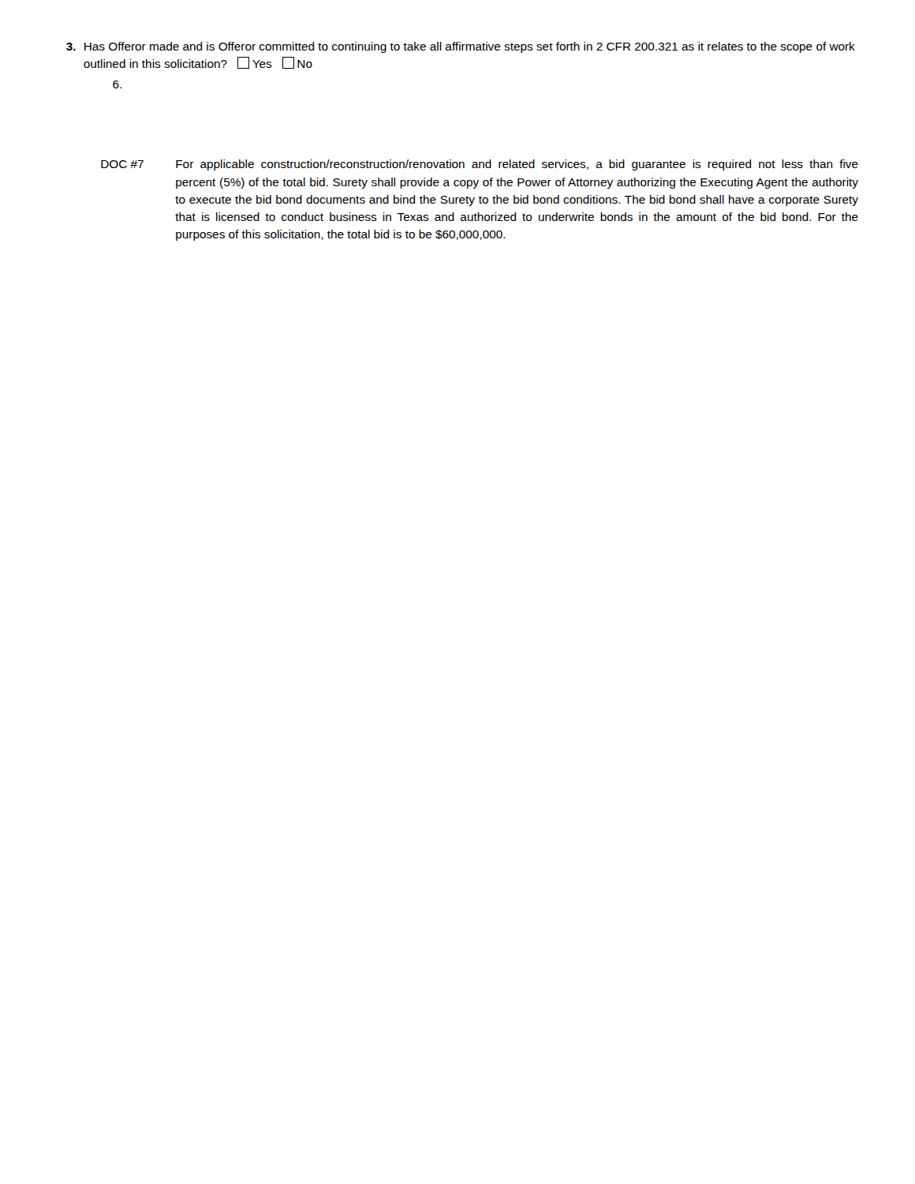3.
Has Offeror made and is Offeror committed to continuing to take all affirmative steps set forth in 2 CFR 200.321 as it relates to the scope of work outlined in this solicitation? Yes No
6.
DOC #7
For applicable construction/reconstruction/renovation and related services, a bid guarantee is required not less than five percent (5%) of the total bid. Surety shall provide a copy of the Power of Attorney authorizing the Executing Agent the authority to execute the bid bond documents and bind the Surety to the bid bond conditions. The bid bond shall have a corporate Surety that is licensed to conduct business in Texas and authorized to underwrite bonds in the amount of the bid bond. For the purposes of this solicitation, the total bid is to be $60,000,000.